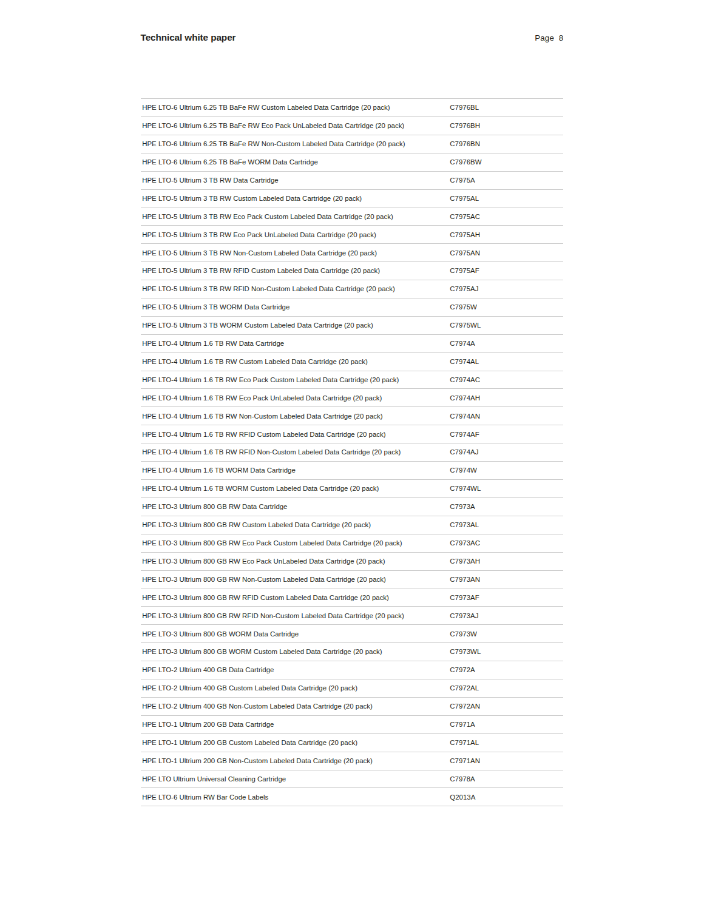Technical white paper
Page 8
| HPE LTO-6 Ultrium 6.25 TB BaFe RW Custom Labeled Data Cartridge (20 pack) | C7976BL |
| HPE LTO-6 Ultrium 6.25 TB BaFe RW Eco Pack UnLabeled Data Cartridge (20 pack) | C7976BH |
| HPE LTO-6 Ultrium 6.25 TB BaFe RW Non-Custom Labeled Data Cartridge (20 pack) | C7976BN |
| HPE LTO-6 Ultrium 6.25 TB BaFe WORM Data Cartridge | C7976BW |
| HPE LTO-5 Ultrium 3 TB RW Data Cartridge | C7975A |
| HPE LTO-5 Ultrium 3 TB RW Custom Labeled Data Cartridge (20 pack) | C7975AL |
| HPE LTO-5 Ultrium 3 TB RW Eco Pack Custom Labeled Data Cartridge (20 pack) | C7975AC |
| HPE LTO-5 Ultrium 3 TB RW Eco Pack UnLabeled Data Cartridge (20 pack) | C7975AH |
| HPE LTO-5 Ultrium 3 TB RW Non-Custom Labeled Data Cartridge (20 pack) | C7975AN |
| HPE LTO-5 Ultrium 3 TB RW RFID Custom Labeled Data Cartridge (20 pack) | C7975AF |
| HPE LTO-5 Ultrium 3 TB RW RFID Non-Custom Labeled Data Cartridge (20 pack) | C7975AJ |
| HPE LTO-5 Ultrium 3 TB WORM Data Cartridge | C7975W |
| HPE LTO-5 Ultrium 3 TB WORM Custom Labeled Data Cartridge (20 pack) | C7975WL |
| HPE LTO-4 Ultrium 1.6 TB RW Data Cartridge | C7974A |
| HPE LTO-4 Ultrium 1.6 TB RW Custom Labeled Data Cartridge (20 pack) | C7974AL |
| HPE LTO-4 Ultrium 1.6 TB RW Eco Pack Custom Labeled Data Cartridge (20 pack) | C7974AC |
| HPE LTO-4 Ultrium 1.6 TB RW Eco Pack UnLabeled Data Cartridge (20 pack) | C7974AH |
| HPE LTO-4 Ultrium 1.6 TB RW Non-Custom Labeled Data Cartridge (20 pack) | C7974AN |
| HPE LTO-4 Ultrium 1.6 TB RW RFID Custom Labeled Data Cartridge (20 pack) | C7974AF |
| HPE LTO-4 Ultrium 1.6 TB RW RFID Non-Custom Labeled Data Cartridge (20 pack) | C7974AJ |
| HPE LTO-4 Ultrium 1.6 TB WORM Data Cartridge | C7974W |
| HPE LTO-4 Ultrium 1.6 TB WORM Custom Labeled Data Cartridge (20 pack) | C7974WL |
| HPE LTO-3 Ultrium 800 GB RW Data Cartridge | C7973A |
| HPE LTO-3 Ultrium 800 GB RW Custom Labeled Data Cartridge (20 pack) | C7973AL |
| HPE LTO-3 Ultrium 800 GB RW Eco Pack Custom Labeled Data Cartridge (20 pack) | C7973AC |
| HPE LTO-3 Ultrium 800 GB RW Eco Pack UnLabeled Data Cartridge (20 pack) | C7973AH |
| HPE LTO-3 Ultrium 800 GB RW Non-Custom Labeled Data Cartridge (20 pack) | C7973AN |
| HPE LTO-3 Ultrium 800 GB RW RFID Custom Labeled Data Cartridge (20 pack) | C7973AF |
| HPE LTO-3 Ultrium 800 GB RW RFID Non-Custom Labeled Data Cartridge (20 pack) | C7973AJ |
| HPE LTO-3 Ultrium 800 GB WORM Data Cartridge | C7973W |
| HPE LTO-3 Ultrium 800 GB WORM Custom Labeled Data Cartridge (20 pack) | C7973WL |
| HPE LTO-2 Ultrium 400 GB Data Cartridge | C7972A |
| HPE LTO-2 Ultrium 400 GB Custom Labeled Data Cartridge (20 pack) | C7972AL |
| HPE LTO-2 Ultrium 400 GB Non-Custom Labeled Data Cartridge (20 pack) | C7972AN |
| HPE LTO-1 Ultrium 200 GB Data Cartridge | C7971A |
| HPE LTO-1 Ultrium 200 GB Custom Labeled Data Cartridge (20 pack) | C7971AL |
| HPE LTO-1 Ultrium 200 GB Non-Custom Labeled Data Cartridge (20 pack) | C7971AN |
| HPE LTO Ultrium Universal Cleaning Cartridge | C7978A |
| HPE LTO-6 Ultrium RW Bar Code Labels | Q2013A |